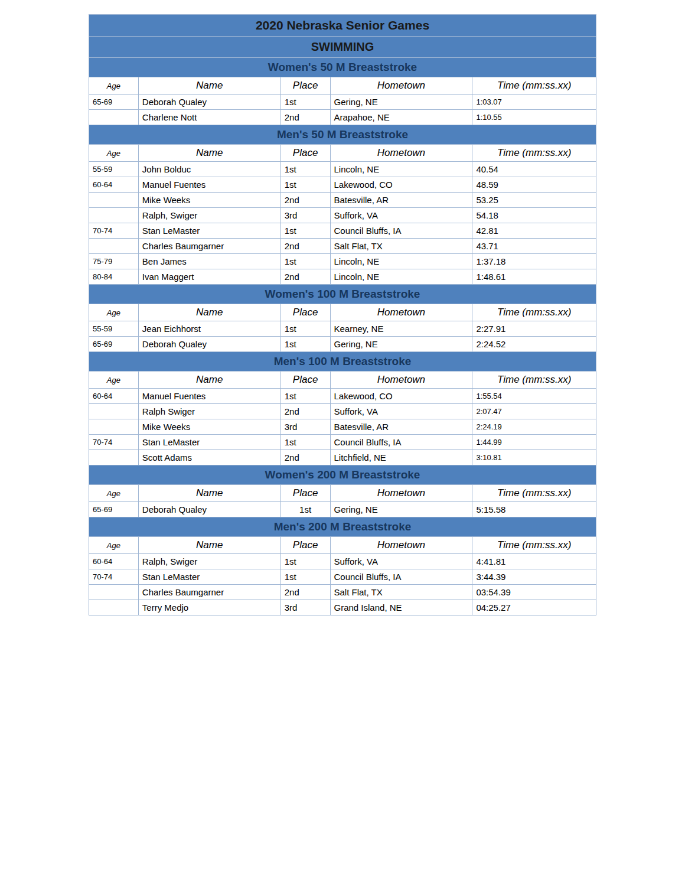| 2020 Nebraska Senior Games |
| SWIMMING |
| Women's 50 M Breaststroke |
| Age | Name | Place | Hometown | Time (mm:ss.xx) |
| 65-69 | Deborah Qualey | 1st | Gering, NE | 1:03.07 |
| | Charlene Nott | 2nd | Arapahoe, NE | 1:10.55 |
| Men's 50 M Breaststroke |
| Age | Name | Place | Hometown | Time (mm:ss.xx) |
| 55-59 | John Bolduc | 1st | Lincoln, NE | 40.54 |
| 60-64 | Manuel Fuentes | 1st | Lakewood, CO | 48.59 |
| | Mike Weeks | 2nd | Batesville, AR | 53.25 |
| | Ralph, Swiger | 3rd | Suffork, VA | 54.18 |
| 70-74 | Stan LeMaster | 1st | Council Bluffs, IA | 42.81 |
| | Charles Baumgarner | 2nd | Salt Flat, TX | 43.71 |
| 75-79 | Ben James | 1st | Lincoln, NE | 1:37.18 |
| 80-84 | Ivan Maggert | 2nd | Lincoln, NE | 1:48.61 |
| Women's 100 M Breaststroke |
| Age | Name | Place | Hometown | Time (mm:ss.xx) |
| 55-59 | Jean Eichhorst | 1st | Kearney, NE | 2:27.91 |
| 65-69 | Deborah Qualey | 1st | Gering, NE | 2:24.52 |
| Men's 100 M Breaststroke |
| Age | Name | Place | Hometown | Time (mm:ss.xx) |
| 60-64 | Manuel Fuentes | 1st | Lakewood, CO | 1:55.54 |
| | Ralph Swiger | 2nd | Suffork, VA | 2:07.47 |
| | Mike Weeks | 3rd | Batesville, AR | 2:24.19 |
| 70-74 | Stan LeMaster | 1st | Council Bluffs, IA | 1:44.99 |
| | Scott Adams | 2nd | Litchfield, NE | 3:10.81 |
| Women's 200 M Breaststroke |
| Age | Name | Place | Hometown | Time (mm:ss.xx) |
| 65-69 | Deborah Qualey | 1st | Gering, NE | 5:15.58 |
| Men's 200 M Breaststroke |
| Age | Name | Place | Hometown | Time (mm:ss.xx) |
| 60-64 | Ralph, Swiger | 1st | Suffork, VA | 4:41.81 |
| 70-74 | Stan LeMaster | 1st | Council Bluffs, IA | 3:44.39 |
| | Charles Baumgarner | 2nd | Salt Flat, TX | 03:54.39 |
| | Terry Medjo | 3rd | Grand Island, NE | 04:25.27 |